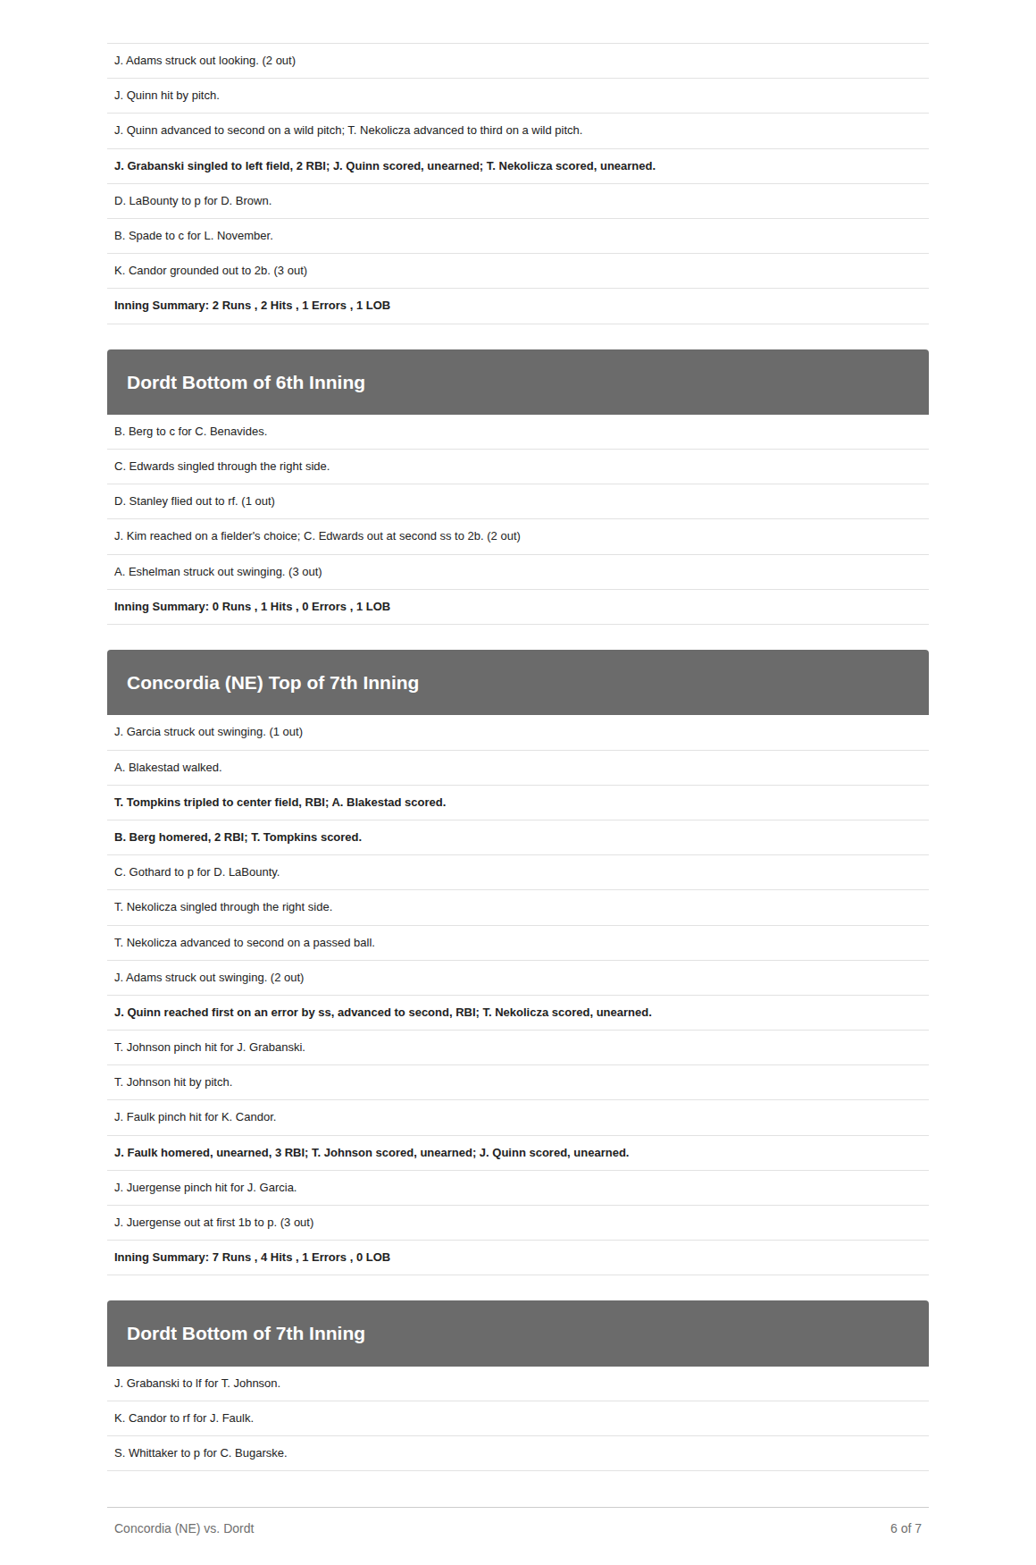J. Adams struck out looking. (2 out)
J. Quinn hit by pitch.
J. Quinn advanced to second on a wild pitch; T. Nekolicza advanced to third on a wild pitch.
J. Grabanski singled to left field, 2 RBI; J. Quinn scored, unearned; T. Nekolicza scored, unearned.
D. LaBounty to p for D. Brown.
B. Spade to c for L. November.
K. Candor grounded out to 2b. (3 out)
Inning Summary: 2 Runs , 2 Hits , 1 Errors , 1 LOB
Dordt Bottom of 6th Inning
B. Berg to c for C. Benavides.
C. Edwards singled through the right side.
D. Stanley flied out to rf. (1 out)
J. Kim reached on a fielder's choice; C. Edwards out at second ss to 2b. (2 out)
A. Eshelman struck out swinging. (3 out)
Inning Summary: 0 Runs , 1 Hits , 0 Errors , 1 LOB
Concordia (NE) Top of 7th Inning
J. Garcia struck out swinging. (1 out)
A. Blakestad walked.
T. Tompkins tripled to center field, RBI; A. Blakestad scored.
B. Berg homered, 2 RBI; T. Tompkins scored.
C. Gothard to p for D. LaBounty.
T. Nekolicza singled through the right side.
T. Nekolicza advanced to second on a passed ball.
J. Adams struck out swinging. (2 out)
J. Quinn reached first on an error by ss, advanced to second, RBI; T. Nekolicza scored, unearned.
T. Johnson pinch hit for J. Grabanski.
T. Johnson hit by pitch.
J. Faulk pinch hit for K. Candor.
J. Faulk homered, unearned, 3 RBI; T. Johnson scored, unearned; J. Quinn scored, unearned.
J. Juergense pinch hit for J. Garcia.
J. Juergense out at first 1b to p. (3 out)
Inning Summary: 7 Runs , 4 Hits , 1 Errors , 0 LOB
Dordt Bottom of 7th Inning
J. Grabanski to lf for T. Johnson.
K. Candor to rf for J. Faulk.
S. Whittaker to p for C. Bugarske.
Concordia (NE) vs. Dordt 6 of 7